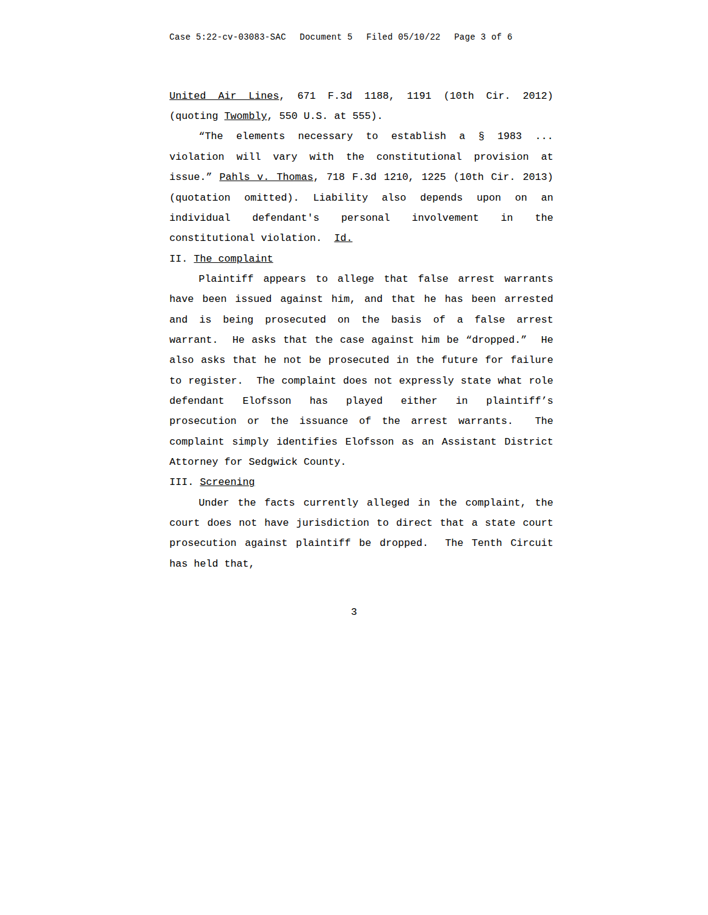Case 5:22-cv-03083-SAC Document 5 Filed 05/10/22 Page 3 of 6
United Air Lines, 671 F.3d 1188, 1191 (10th Cir. 2012) (quoting Twombly, 550 U.S. at 555).
“The elements necessary to establish a § 1983 ... violation will vary with the constitutional provision at issue.” Pahls v. Thomas, 718 F.3d 1210, 1225 (10th Cir. 2013) (quotation omitted). Liability also depends upon on an individual defendant's personal involvement in the constitutional violation. Id.
II. The complaint
Plaintiff appears to allege that false arrest warrants have been issued against him, and that he has been arrested and is being prosecuted on the basis of a false arrest warrant. He asks that the case against him be “dropped.” He also asks that he not be prosecuted in the future for failure to register. The complaint does not expressly state what role defendant Elofsson has played either in plaintiff’s prosecution or the issuance of the arrest warrants. The complaint simply identifies Elofsson as an Assistant District Attorney for Sedgwick County.
III. Screening
Under the facts currently alleged in the complaint, the court does not have jurisdiction to direct that a state court prosecution against plaintiff be dropped. The Tenth Circuit has held that,
3